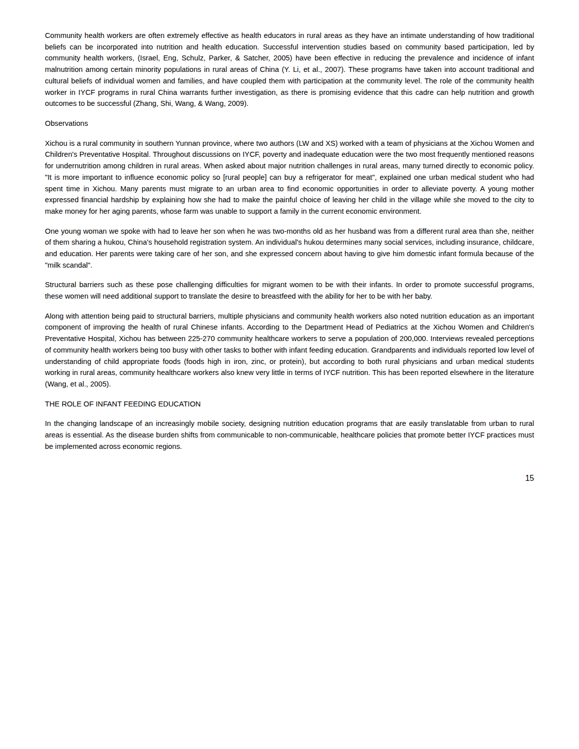Community health workers are often extremely effective as health educators in rural areas as they have an intimate understanding of how traditional beliefs can be incorporated into nutrition and health education. Successful intervention studies based on community based participation, led by community health workers, (Israel, Eng, Schulz, Parker, & Satcher, 2005) have been effective in reducing the prevalence and incidence of infant malnutrition among certain minority populations in rural areas of China (Y. Li, et al., 2007). These programs have taken into account traditional and cultural beliefs of individual women and families, and have coupled them with participation at the community level. The role of the community health worker in IYCF programs in rural China warrants further investigation, as there is promising evidence that this cadre can help nutrition and growth outcomes to be successful (Zhang, Shi, Wang, & Wang, 2009).
Observations
Xichou is a rural community in southern Yunnan province, where two authors (LW and XS) worked with a team of physicians at the Xichou Women and Children's Preventative Hospital. Throughout discussions on IYCF, poverty and inadequate education were the two most frequently mentioned reasons for undernutrition among children in rural areas. When asked about major nutrition challenges in rural areas, many turned directly to economic policy. "It is more important to influence economic policy so [rural people] can buy a refrigerator for meat", explained one urban medical student who had spent time in Xichou. Many parents must migrate to an urban area to find economic opportunities in order to alleviate poverty. A young mother expressed financial hardship by explaining how she had to make the painful choice of leaving her child in the village while she moved to the city to make money for her aging parents, whose farm was unable to support a family in the current economic environment.
One young woman we spoke with had to leave her son when he was two-months old as her husband was from a different rural area than she, neither of them sharing a hukou, China's household registration system. An individual's hukou determines many social services, including insurance, childcare, and education. Her parents were taking care of her son, and she expressed concern about having to give him domestic infant formula because of the "milk scandal".
Structural barriers such as these pose challenging difficulties for migrant women to be with their infants. In order to promote successful programs, these women will need additional support to translate the desire to breastfeed with the ability for her to be with her baby.
Along with attention being paid to structural barriers, multiple physicians and community health workers also noted nutrition education as an important component of improving the health of rural Chinese infants. According to the Department Head of Pediatrics at the Xichou Women and Children's Preventative Hospital, Xichou has between 225-270 community healthcare workers to serve a population of 200,000. Interviews revealed perceptions of community health workers being too busy with other tasks to bother with infant feeding education. Grandparents and individuals reported low level of understanding of child appropriate foods (foods high in iron, zinc, or protein), but according to both rural physicians and urban medical students working in rural areas, community healthcare workers also knew very little in terms of IYCF nutrition. This has been reported elsewhere in the literature (Wang, et al., 2005).
THE ROLE OF INFANT FEEDING EDUCATION
In the changing landscape of an increasingly mobile society, designing nutrition education programs that are easily translatable from urban to rural areas is essential. As the disease burden shifts from communicable to non-communicable, healthcare policies that promote better IYCF practices must be implemented across economic regions.
15